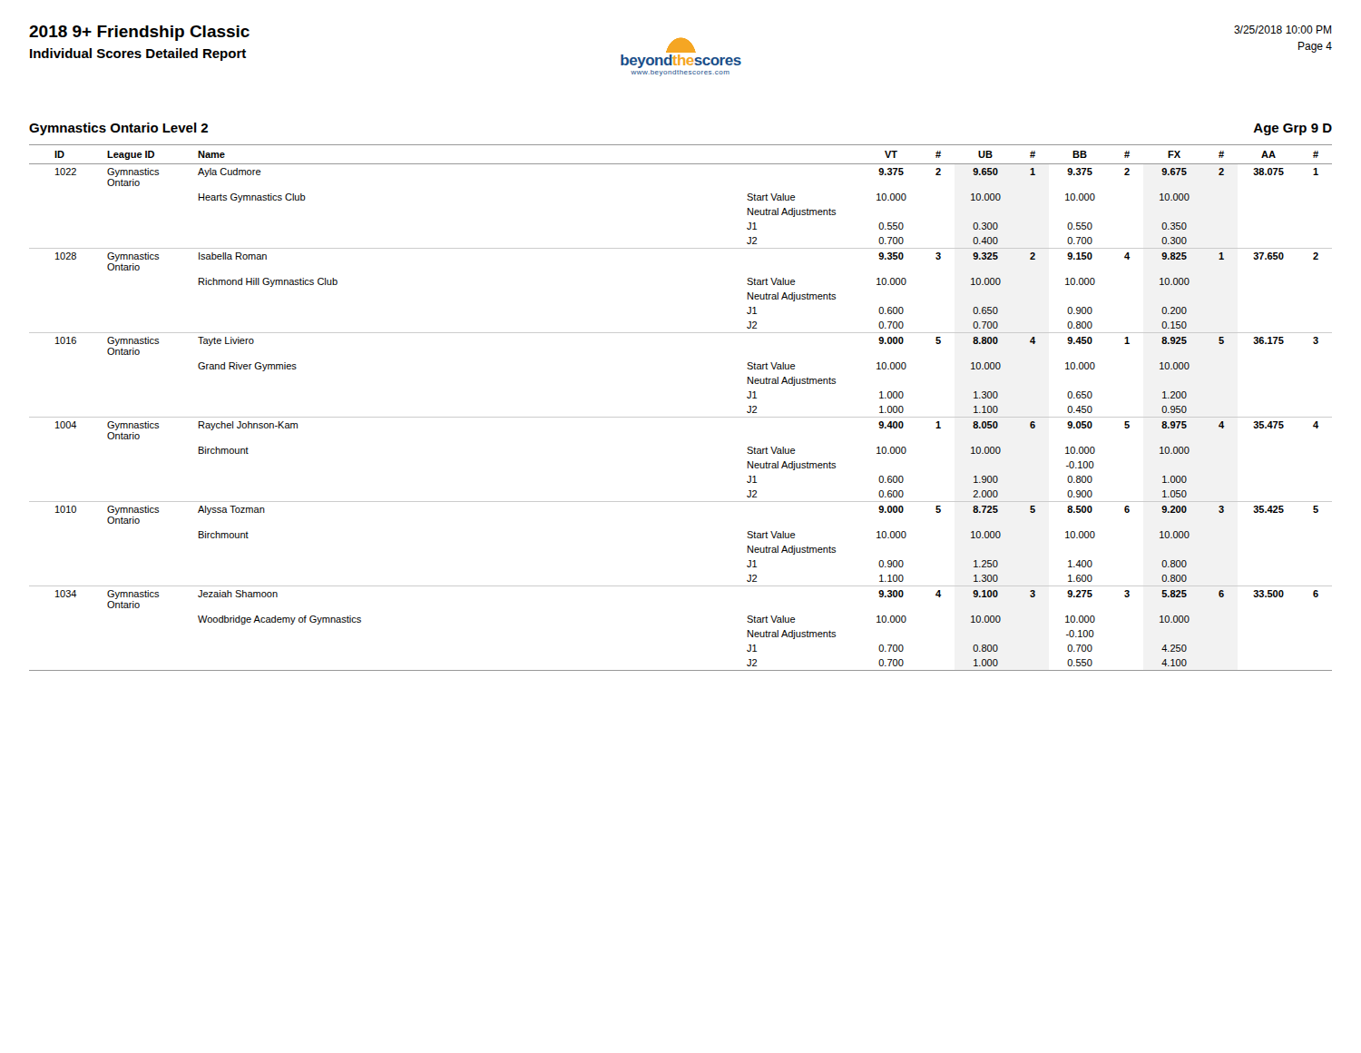2018 9+ Friendship Classic
Individual Scores Detailed Report
beyondthescores
www.beyondthescores.com
3/25/2018 10:00 PM
Page 4
Gymnastics Ontario Level 2
Age Grp 9 D
| ID | League ID | Name | | VT | # | UB | # | BB | # | FX | # | AA | # |
| --- | --- | --- | --- | --- | --- | --- | --- | --- | --- | --- | --- | --- | --- |
| 1022 | Gymnastics Ontario | Ayla Cudmore | | 9.375 | 2 | 9.650 | 1 | 9.375 | 2 | 9.675 | 2 | 38.075 | 1 |
| | | Hearts Gymnastics Club | Start Value | 10.000 | | 10.000 | | 10.000 | | 10.000 | | | |
| | | | Neutral Adjustments | | | | | | | | | | |
| | | | J1 | 0.550 | | 0.300 | | 0.550 | | 0.350 | | | |
| | | | J2 | 0.700 | | 0.400 | | 0.700 | | 0.300 | | | |
| 1028 | Gymnastics Ontario | Isabella Roman | | 9.350 | 3 | 9.325 | 2 | 9.150 | 4 | 9.825 | 1 | 37.650 | 2 |
| | | Richmond Hill Gymnastics Club | Start Value | 10.000 | | 10.000 | | 10.000 | | 10.000 | | | |
| | | | Neutral Adjustments | | | | | | | | | | |
| | | | J1 | 0.600 | | 0.650 | | 0.900 | | 0.200 | | | |
| | | | J2 | 0.700 | | 0.700 | | 0.800 | | 0.150 | | | |
| 1016 | Gymnastics Ontario | Tayte Liviero | | 9.000 | 5 | 8.800 | 4 | 9.450 | 1 | 8.925 | 5 | 36.175 | 3 |
| | | Grand River Gymmies | Start Value | 10.000 | | 10.000 | | 10.000 | | 10.000 | | | |
| | | | Neutral Adjustments | | | | | | | | | | |
| | | | J1 | 1.000 | | 1.300 | | 0.650 | | 1.200 | | | |
| | | | J2 | 1.000 | | 1.100 | | 0.450 | | 0.950 | | | |
| 1004 | Gymnastics Ontario | Raychel Johnson-Kam | | 9.400 | 1 | 8.050 | 6 | 9.050 | 5 | 8.975 | 4 | 35.475 | 4 |
| | | Birchmount | Start Value | 10.000 | | 10.000 | | 10.000 | | 10.000 | | | |
| | | | Neutral Adjustments | | | | | -0.100 | | | | | |
| | | | J1 | 0.600 | | 1.900 | | 0.800 | | 1.000 | | | |
| | | | J2 | 0.600 | | 2.000 | | 0.900 | | 1.050 | | | |
| 1010 | Gymnastics Ontario | Alyssa Tozman | | 9.000 | 5 | 8.725 | 5 | 8.500 | 6 | 9.200 | 3 | 35.425 | 5 |
| | | Birchmount | Start Value | 10.000 | | 10.000 | | 10.000 | | 10.000 | | | |
| | | | Neutral Adjustments | | | | | | | | | | |
| | | | J1 | 0.900 | | 1.250 | | 1.400 | | 0.800 | | | |
| | | | J2 | 1.100 | | 1.300 | | 1.600 | | 0.800 | | | |
| 1034 | Gymnastics Ontario | Jezaiah Shamoon | | 9.300 | 4 | 9.100 | 3 | 9.275 | 3 | 5.825 | 6 | 33.500 | 6 |
| | | Woodbridge Academy of Gymnastics | Start Value | 10.000 | | 10.000 | | 10.000 | | 10.000 | | | |
| | | | Neutral Adjustments | | | | | -0.100 | | | | | |
| | | | J1 | 0.700 | | 0.800 | | 0.700 | | 4.250 | | | |
| | | | J2 | 0.700 | | 1.000 | | 0.550 | | 4.100 | | | |